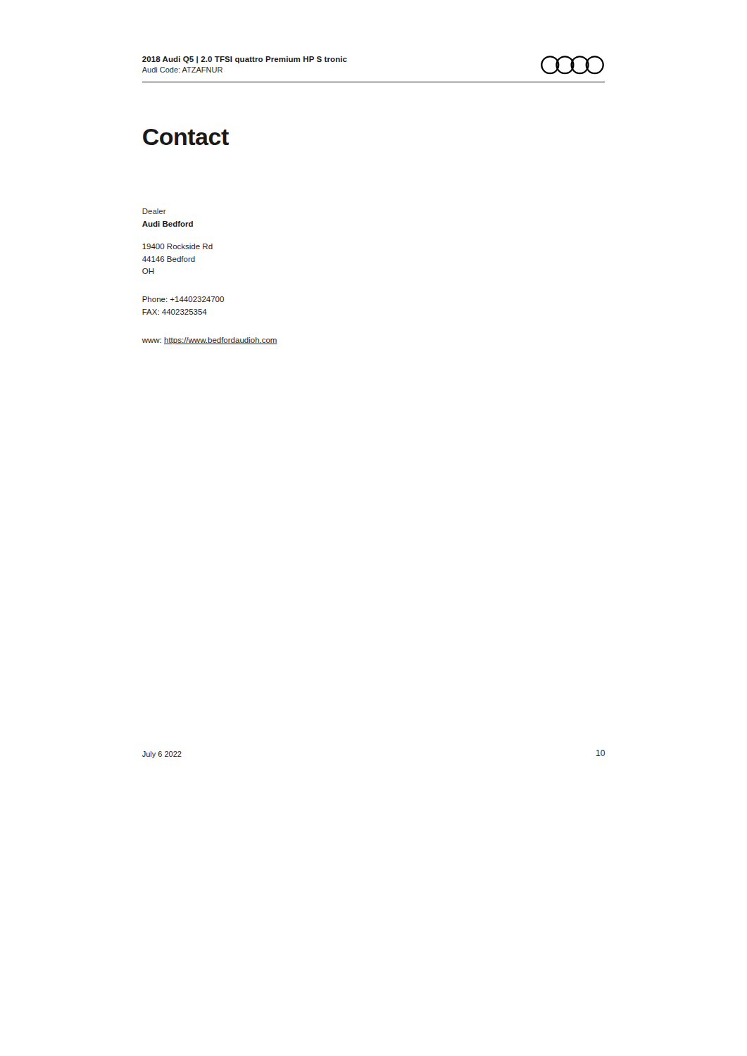2018 Audi Q5 | 2.0 TFSI quattro Premium HP S tronic
Audi Code: ATZAFNUR
Contact
Dealer
Audi Bedford
19400 Rockside Rd
44146 Bedford
OH
Phone: +14402324700
FAX: 4402325354
www: https://www.bedfordaudioh.com
July 6 2022
10